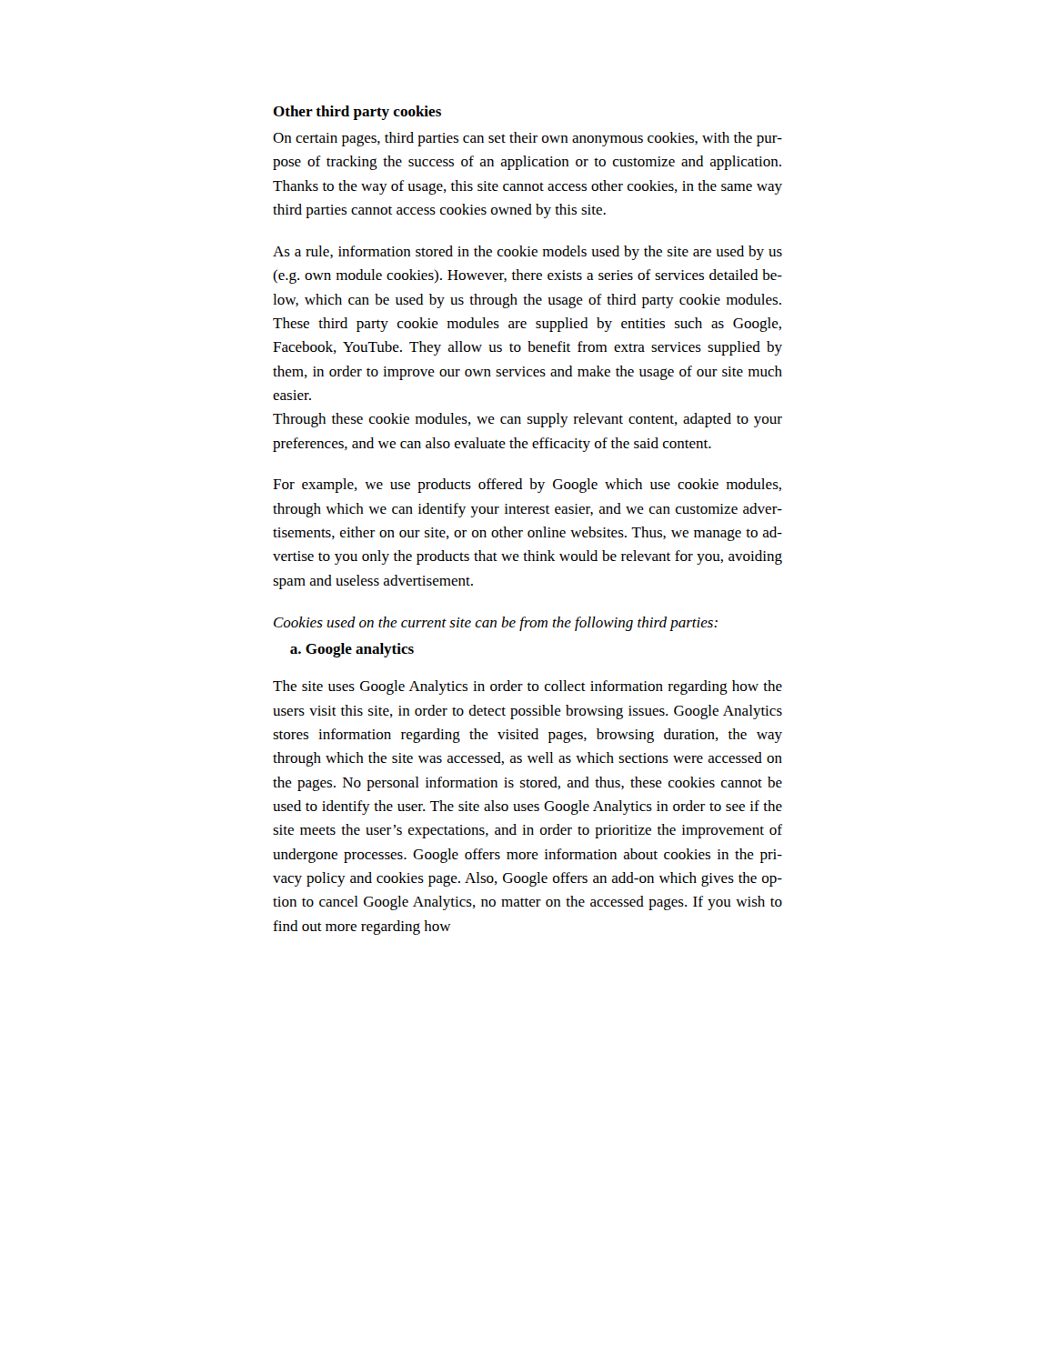Other third party cookies
On certain pages, third parties can set their own anonymous cookies, with the purpose of tracking the success of an application or to customize and application. Thanks to the way of usage, this site cannot access other cookies, in the same way third parties cannot access cookies owned by this site.
As a rule, information stored in the cookie models used by the site are used by us (e.g. own module cookies). However, there exists a series of services detailed below, which can be used by us through the usage of third party cookie modules. These third party cookie modules are supplied by entities such as Google, Facebook, YouTube. They allow us to benefit from extra services supplied by them, in order to improve our own services and make the usage of our site much easier.
Through these cookie modules, we can supply relevant content, adapted to your preferences, and we can also evaluate the efficacity of the said content.
For example, we use products offered by Google which use cookie modules, through which we can identify your interest easier, and we can customize advertisements, either on our site, or on other online websites. Thus, we manage to advertise to you only the products that we think would be relevant for you, avoiding spam and useless advertisement.
Cookies used on the current site can be from the following third parties:
Google analytics
The site uses Google Analytics in order to collect information regarding how the users visit this site, in order to detect possible browsing issues. Google Analytics stores information regarding the visited pages, browsing duration, the way through which the site was accessed, as well as which sections were accessed on the pages. No personal information is stored, and thus, these cookies cannot be used to identify the user. The site also uses Google Analytics in order to see if the site meets the user’s expectations, and in order to prioritize the improvement of undergone processes. Google offers more information about cookies in the privacy policy and cookies page. Also, Google offers an add-on which gives the option to cancel Google Analytics, no matter on the accessed pages. If you wish to find out more regarding how